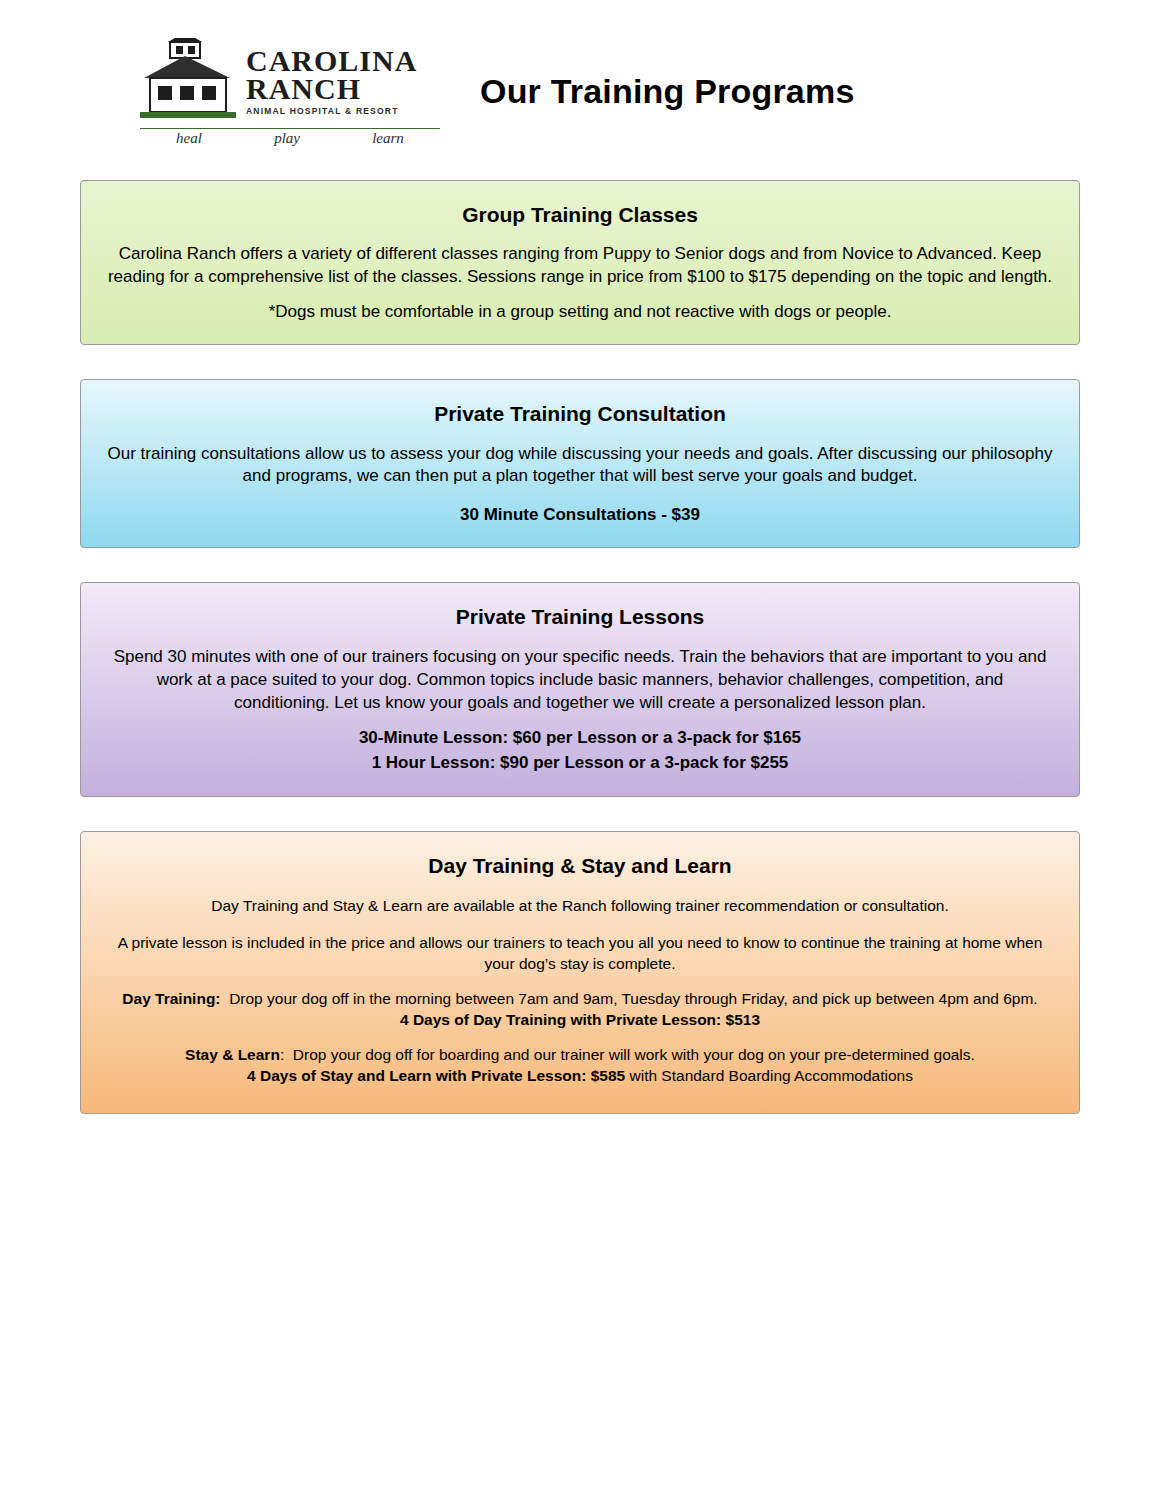CAROLINA RANCH ANIMAL HOSPITAL & RESORT
heal play learn
Our Training Programs
Group Training Classes
Carolina Ranch offers a variety of different classes ranging from Puppy to Senior dogs and from Novice to Advanced. Keep reading for a comprehensive list of the classes. Sessions range in price from $100 to $175 depending on the topic and length.
*Dogs must be comfortable in a group setting and not reactive with dogs or people.
Private Training Consultation
Our training consultations allow us to assess your dog while discussing your needs and goals. After discussing our philosophy and programs, we can then put a plan together that will best serve your goals and budget.
30 Minute Consultations - $39
Private Training Lessons
Spend 30 minutes with one of our trainers focusing on your specific needs. Train the behaviors that are important to you and work at a pace suited to your dog. Common topics include basic manners, behavior challenges, competition, and conditioning. Let us know your goals and together we will create a personalized lesson plan.
30-Minute Lesson: $60 per Lesson or a 3-pack for $165
1 Hour Lesson: $90 per Lesson or a 3-pack for $255
Day Training & Stay and Learn
Day Training and Stay & Learn are available at the Ranch following trainer recommendation or consultation.
A private lesson is included in the price and allows our trainers to teach you all you need to know to continue the training at home when your dog’s stay is complete.
Day Training: Drop your dog off in the morning between 7am and 9am, Tuesday through Friday, and pick up between 4pm and 6pm.
4 Days of Day Training with Private Lesson: $513
Stay & Learn: Drop your dog off for boarding and our trainer will work with your dog on your pre-determined goals.
4 Days of Stay and Learn with Private Lesson: $585 with Standard Boarding Accommodations